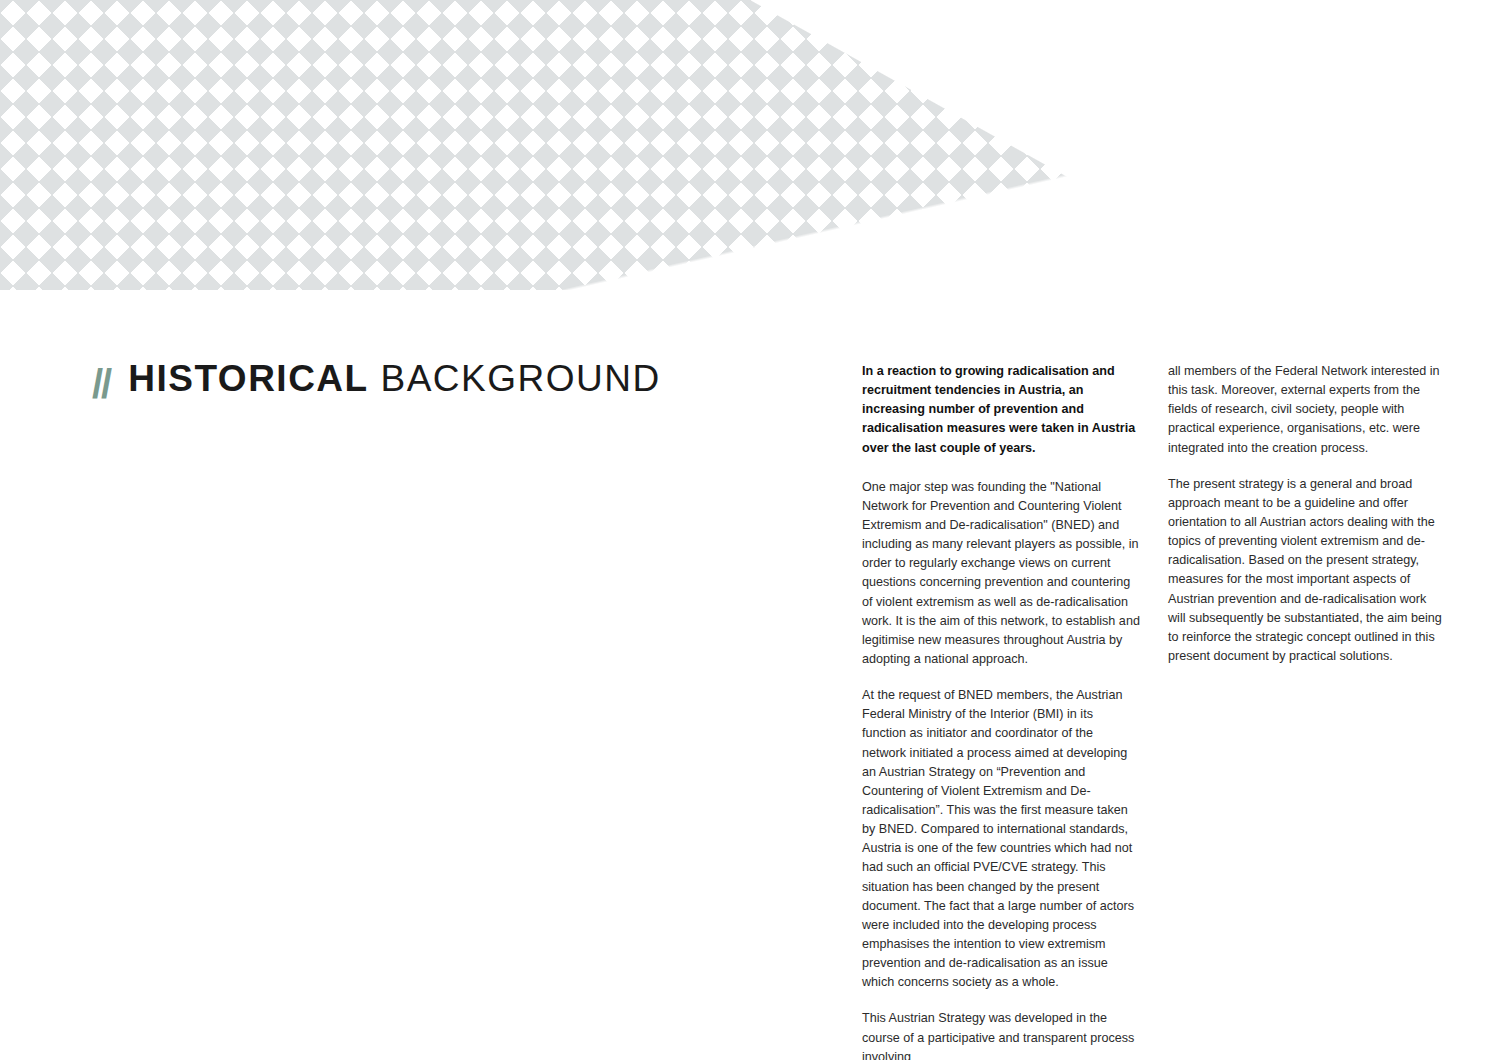//
HISTORICAL BACKGROUND
In a reaction to growing radicalisation and recruitment tendencies in Austria, an increasing number of prevention and radicalisation measures were taken in Austria over the last couple of years.
One major step was founding the "National Network for Prevention and Countering Violent Extremism and De-radicalisation" (BNED) and including as many relevant players as possible, in order to regularly exchange views on current questions concerning prevention and countering of violent extremism as well as de-radicalisation work. It is the aim of this network, to establish and legitimise new measures throughout Austria by adopting a national approach.
At the request of BNED members, the Austrian Federal Ministry of the Interior (BMI) in its function as initiator and coordinator of the network initiated a process aimed at developing an Austrian Strategy on “Prevention and Countering of Violent Extremism and De-radicalisation”. This was the first measure taken by BNED. Compared to international standards, Austria is one of the few countries which had not had such an official PVE/CVE strategy. This situation has been changed by the present document. The fact that a large number of actors were included into the developing process emphasises the intention to view extremism prevention and de-radicalisation as an issue which concerns society as a whole.
This Austrian Strategy was developed in the course of a participative and transparent process involving
all members of the Federal Network interested in this task. Moreover, external experts from the fields of research, civil society, people with practical experience, organisations, etc. were integrated into the creation process.
The present strategy is a general and broad approach meant to be a guideline and offer orientation to all Austrian actors dealing with the topics of preventing violent extremism and de-radicalisation. Based on the present strategy, measures for the most important aspects of Austrian prevention and de-radicalisation work will subsequently be substantiated, the aim being to reinforce the strategic concept outlined in this present document by practical solutions.